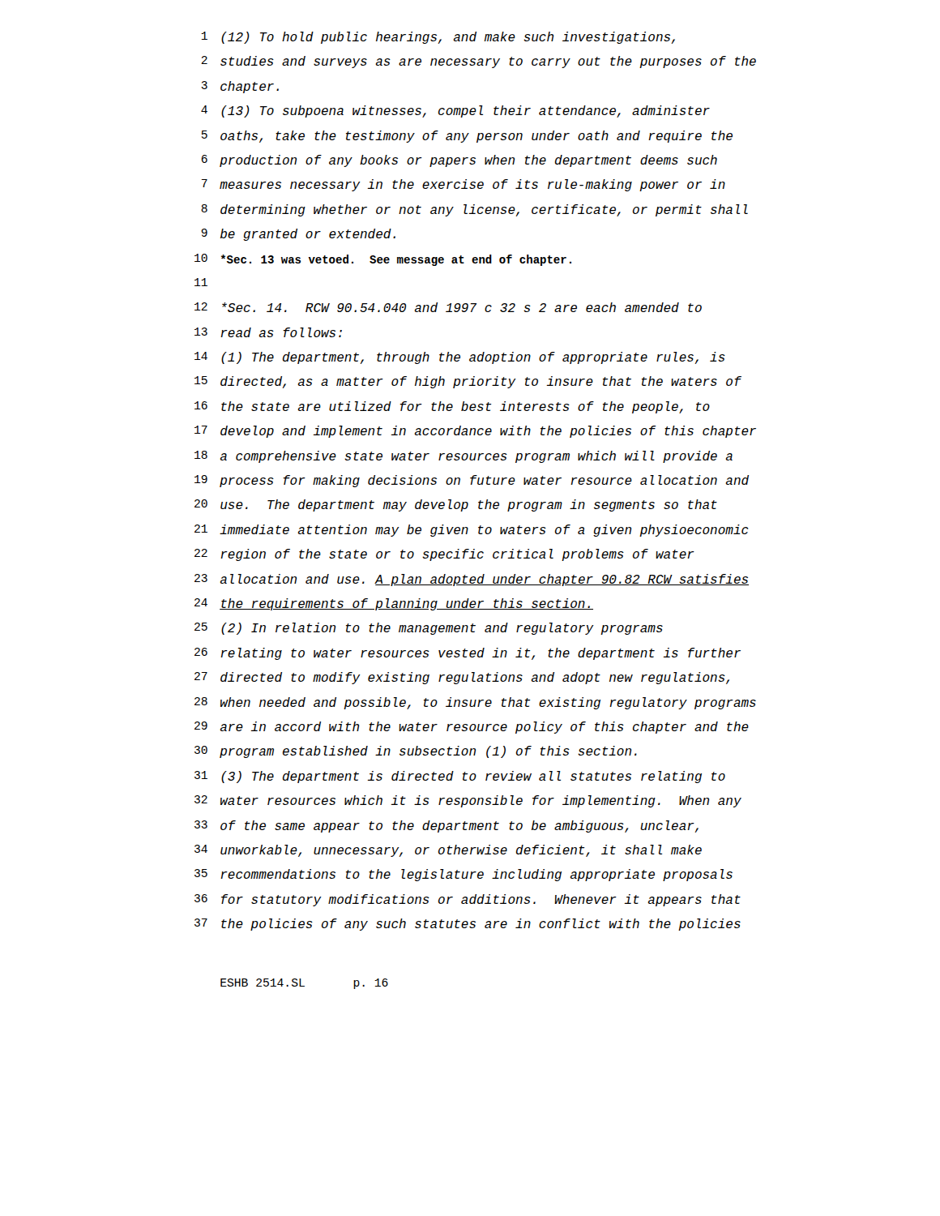(12) To hold public hearings, and make such investigations,
studies and surveys as are necessary to carry out the purposes of the
chapter.
(13) To subpoena witnesses, compel their attendance, administer
oaths, take the testimony of any person under oath and require the
production of any books or papers when the department deems such
measures necessary in the exercise of its rule-making power or in
determining whether or not any license, certificate, or permit shall
be granted or extended.
*Sec. 13 was vetoed. See message at end of chapter.
*Sec. 14. RCW 90.54.040 and 1997 c 32 s 2 are each amended to
read as follows:
(1) The department, through the adoption of appropriate rules, is
directed, as a matter of high priority to insure that the waters of
the state are utilized for the best interests of the people, to
develop and implement in accordance with the policies of this chapter
a comprehensive state water resources program which will provide a
process for making decisions on future water resource allocation and
use. The department may develop the program in segments so that
immediate attention may be given to waters of a given physioeconomic
region of the state or to specific critical problems of water
allocation and use. A plan adopted under chapter 90.82 RCW satisfies
the requirements of planning under this section.
(2) In relation to the management and regulatory programs
relating to water resources vested in it, the department is further
directed to modify existing regulations and adopt new regulations,
when needed and possible, to insure that existing regulatory programs
are in accord with the water resource policy of this chapter and the
program established in subsection (1) of this section.
(3) The department is directed to review all statutes relating to
water resources which it is responsible for implementing. When any
of the same appear to the department to be ambiguous, unclear,
unworkable, unnecessary, or otherwise deficient, it shall make
recommendations to the legislature including appropriate proposals
for statutory modifications or additions. Whenever it appears that
the policies of any such statutes are in conflict with the policies
ESHB 2514.SL p. 16